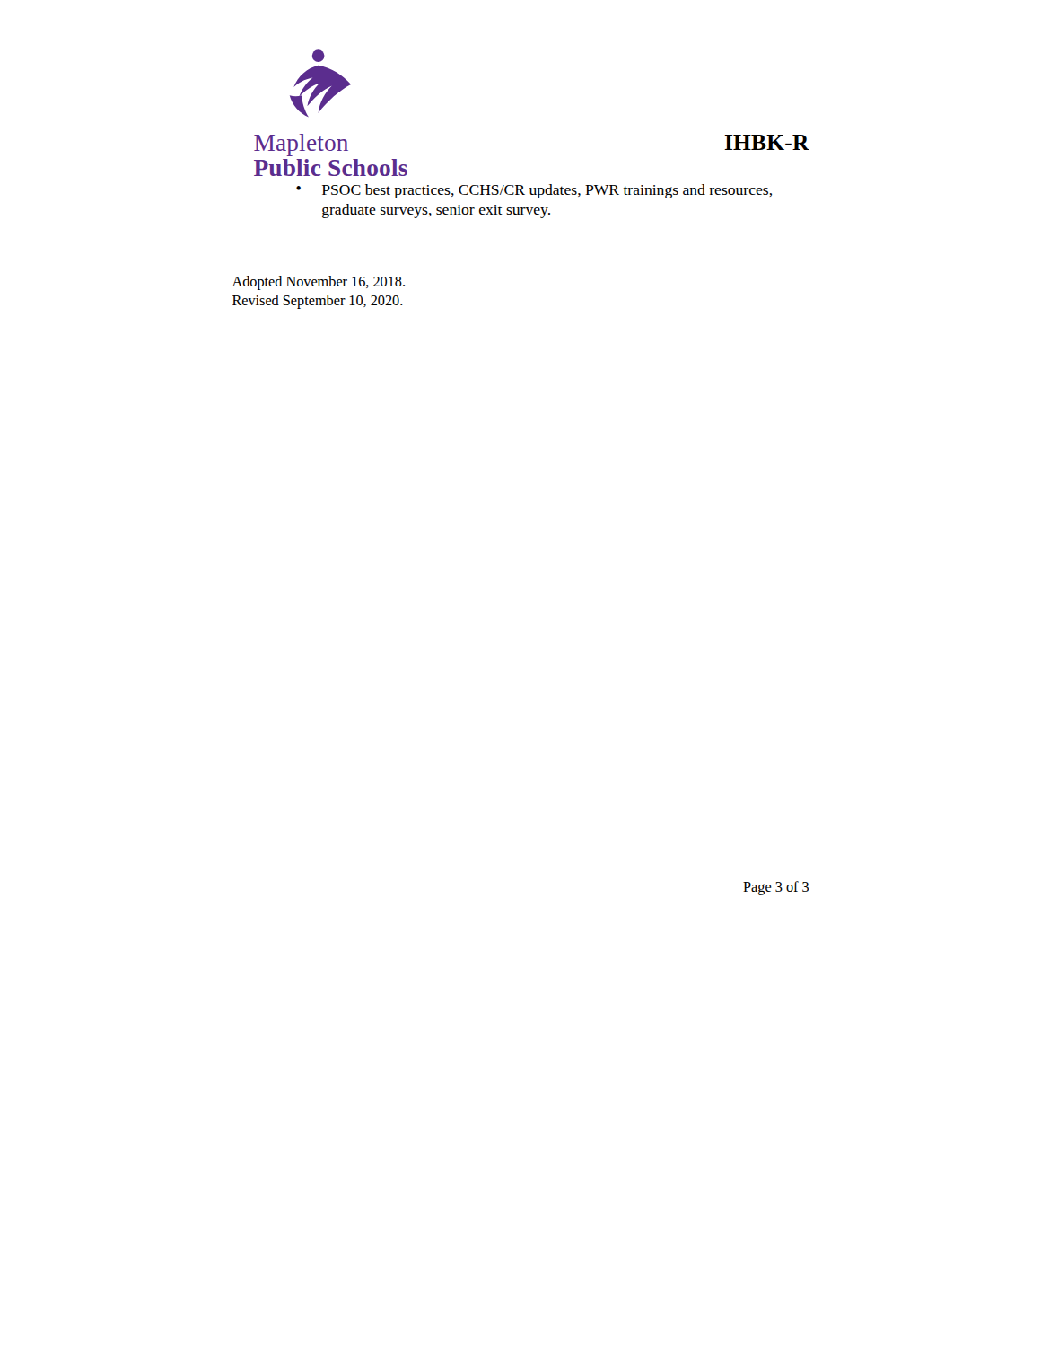Mapleton Public Schools
IHBK-R
PSOC best practices, CCHS/CR updates, PWR trainings and resources, graduate surveys, senior exit survey.
Adopted November 16, 2018.
Revised September 10, 2020.
Page 3 of 3